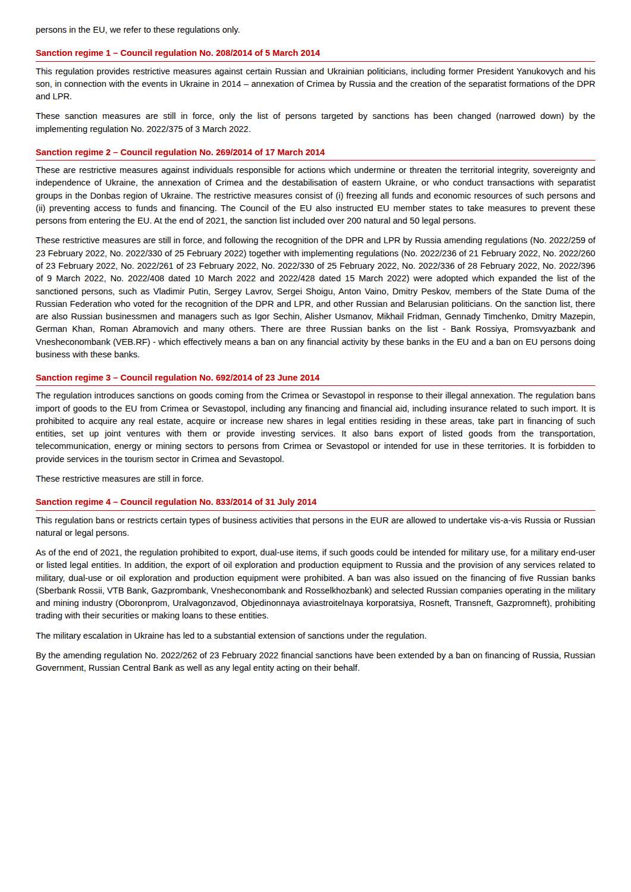persons in the EU, we refer to these regulations only.
Sanction regime 1 – Council regulation No. 208/2014 of 5 March 2014
This regulation provides restrictive measures against certain Russian and Ukrainian politicians, including former President Yanukovych and his son, in connection with the events in Ukraine in 2014 – annexation of Crimea by Russia and the creation of the separatist formations of the DPR and LPR.
These sanction measures are still in force, only the list of persons targeted by sanctions has been changed (narrowed down) by the implementing regulation No. 2022/375 of 3 March 2022.
Sanction regime 2 – Council regulation No. 269/2014 of 17 March 2014
These are restrictive measures against individuals responsible for actions which undermine or threaten the territorial integrity, sovereignty and independence of Ukraine, the annexation of Crimea and the destabilisation of eastern Ukraine, or who conduct transactions with separatist groups in the Donbas region of Ukraine. The restrictive measures consist of (i) freezing all funds and economic resources of such persons and (ii) preventing access to funds and financing. The Council of the EU also instructed EU member states to take measures to prevent these persons from entering the EU. At the end of 2021, the sanction list included over 200 natural and 50 legal persons.
These restrictive measures are still in force, and following the recognition of the DPR and LPR by Russia amending regulations (No. 2022/259 of 23 February 2022, No. 2022/330 of 25 February 2022) together with implementing regulations (No. 2022/236 of 21 February 2022, No. 2022/260 of 23 February 2022, No. 2022/261 of 23 February 2022, No. 2022/330 of 25 February 2022, No. 2022/336 of 28 February 2022, No. 2022/396 of 9 March 2022, No. 2022/408 dated 10 March 2022 and 2022/428 dated 15 March 2022) were adopted which expanded the list of the sanctioned persons, such as Vladimir Putin, Sergey Lavrov, Sergei Shoigu, Anton Vaino, Dmitry Peskov, members of the State Duma of the Russian Federation who voted for the recognition of the DPR and LPR, and other Russian and Belarusian politicians. On the sanction list, there are also Russian businessmen and managers such as Igor Sechin, Alisher Usmanov, Mikhail Fridman, Gennady Timchenko, Dmitry Mazepin, German Khan, Roman Abramovich and many others. There are three Russian banks on the list - Bank Rossiya, Promsvyazbank and Vnesheconombank (VEB.RF) - which effectively means a ban on any financial activity by these banks in the EU and a ban on EU persons doing business with these banks.
Sanction regime 3 – Council regulation No. 692/2014 of 23 June 2014
The regulation introduces sanctions on goods coming from the Crimea or Sevastopol in response to their illegal annexation. The regulation bans import of goods to the EU from Crimea or Sevastopol, including any financing and financial aid, including insurance related to such import. It is prohibited to acquire any real estate, acquire or increase new shares in legal entities residing in these areas, take part in financing of such entities, set up joint ventures with them or provide investing services. It also bans export of listed goods from the transportation, telecommunication, energy or mining sectors to persons from Crimea or Sevastopol or intended for use in these territories. It is forbidden to provide services in the tourism sector in Crimea and Sevastopol.
These restrictive measures are still in force.
Sanction regime 4 – Council regulation No. 833/2014 of 31 July 2014
This regulation bans or restricts certain types of business activities that persons in the EUR are allowed to undertake vis-a-vis Russia or Russian natural or legal persons.
As of the end of 2021, the regulation prohibited to export, dual-use items, if such goods could be intended for military use, for a military end-user or listed legal entities. In addition, the export of oil exploration and production equipment to Russia and the provision of any services related to military, dual-use or oil exploration and production equipment were prohibited. A ban was also issued on the financing of five Russian banks (Sberbank Rossii, VTB Bank, Gazprombank, Vnesheconombank and Rosselkhozbank) and selected Russian companies operating in the military and mining industry (Oboronprom, Uralvagonzavod, Objedinonnaya aviastroitelnaya korporatsiya, Rosneft, Transneft, Gazpromneft), prohibiting trading with their securities or making loans to these entities.
The military escalation in Ukraine has led to a substantial extension of sanctions under the regulation.
By the amending regulation No. 2022/262 of 23 February 2022 financial sanctions have been extended by a ban on financing of Russia, Russian Government, Russian Central Bank as well as any legal entity acting on their behalf.